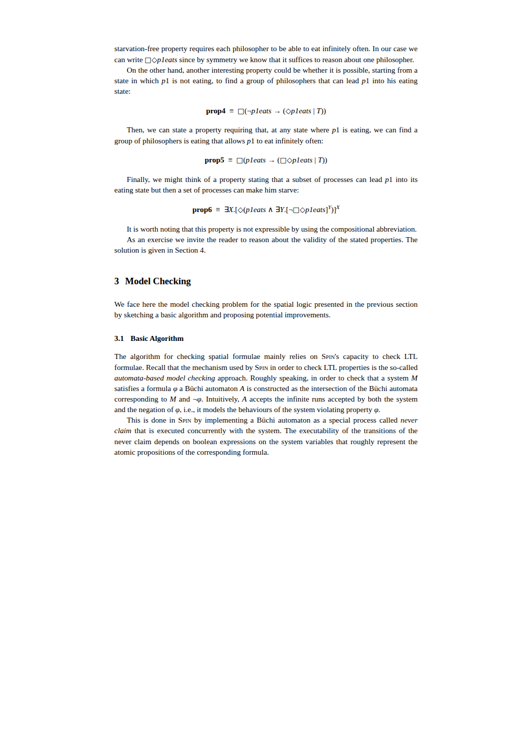starvation-free property requires each philosopher to be able to eat infinitely often. In our case we can write □◇p1eats since by symmetry we know that it suffices to reason about one philosopher.
On the other hand, another interesting property could be whether it is possible, starting from a state in which p1 is not eating, to find a group of philosophers that can lead p1 into his eating state:
prop4 ≡ □(¬p1eats → (◇p1eats | T))
Then, we can state a property requiring that, at any state where p1 is eating, we can find a group of philosophers is eating that allows p1 to eat infinitely often:
prop5 ≡ □(p1eats → (□◇p1eats | T))
Finally, we might think of a property stating that a subset of processes can lead p1 into its eating state but then a set of processes can make him starve:
prop6 ≡ ∃X.[◇(p1eats ∧ ∃Y.[¬□◇p1eats]Y)]X
It is worth noting that this property is not expressible by using the compositional abbreviation.
As an exercise we invite the reader to reason about the validity of the stated properties. The solution is given in Section 4.
3 Model Checking
We face here the model checking problem for the spatial logic presented in the previous section by sketching a basic algorithm and proposing potential improvements.
3.1 Basic Algorithm
The algorithm for checking spatial formulae mainly relies on Spin's capacity to check LTL formulae. Recall that the mechanism used by Spin in order to check LTL properties is the so-called automata-based model checking approach. Roughly speaking, in order to check that a system M satisfies a formula φ a Büchi automaton A is constructed as the intersection of the Büchi automata corresponding to M and ¬φ. Intuitively, A accepts the infinite runs accepted by both the system and the negation of φ, i.e., it models the behaviours of the system violating property φ.
This is done in Spin by implementing a Büchi automaton as a special process called never claim that is executed concurrently with the system. The executability of the transitions of the never claim depends on boolean expressions on the system variables that roughly represent the atomic propositions of the corresponding formula.